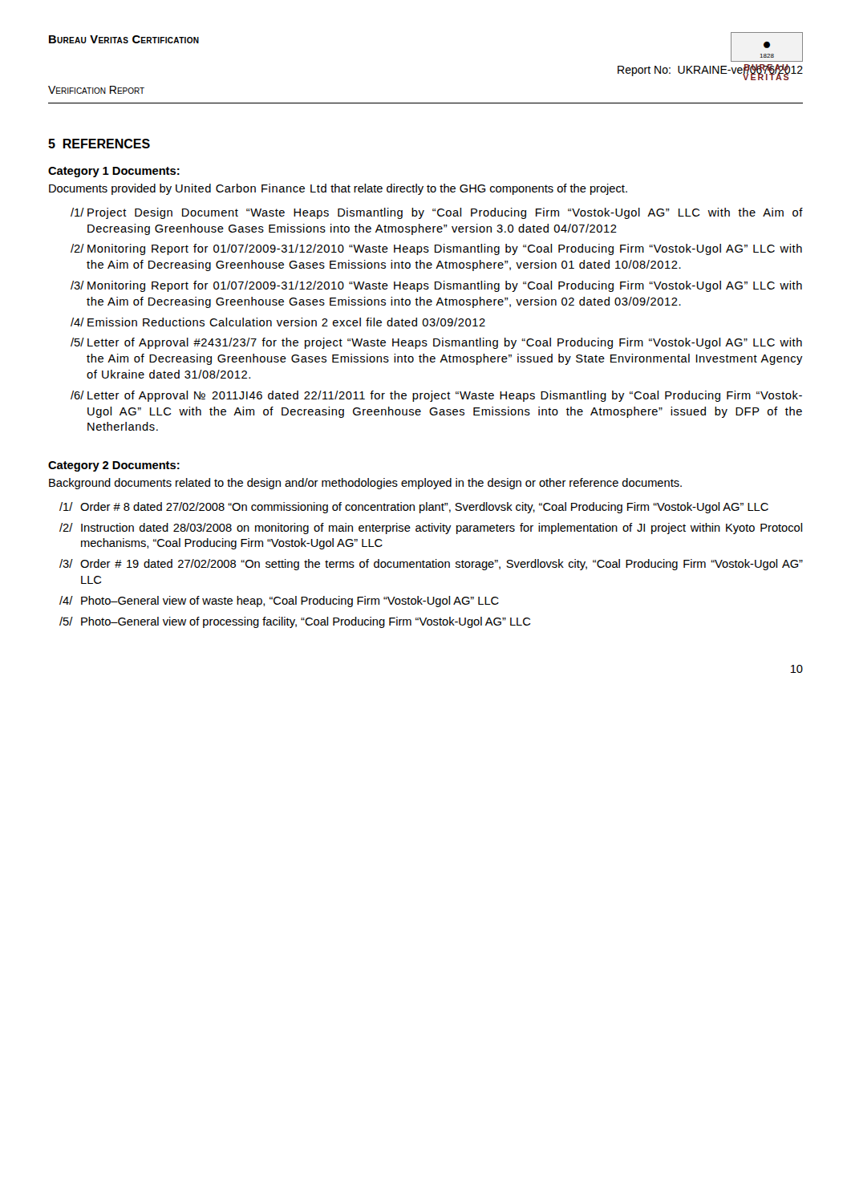Bureau Veritas Certification
Report No: UKRAINE-ver/0676/2012
Verification Report
●
1828
BUREAU
VERITAS
5 REFERENCES
Category 1 Documents:
Documents provided by United Carbon Finance Ltd that relate directly to the GHG components of the project.
/1/Project Design Document “Waste Heaps Dismantling by “Coal Producing Firm “Vostok-Ugol AG” LLC with the Aim of Decreasing Greenhouse Gases Emissions into the Atmosphere” version 3.0 dated 04/07/2012
/2/Monitoring Report for 01/07/2009-31/12/2010 “Waste Heaps Dismantling by “Coal Producing Firm “Vostok-Ugol AG” LLC with the Aim of Decreasing Greenhouse Gases Emissions into the Atmosphere”, version 01 dated 10/08/2012.
/3/Monitoring Report for 01/07/2009-31/12/2010 “Waste Heaps Dismantling by “Coal Producing Firm “Vostok-Ugol AG” LLC with the Aim of Decreasing Greenhouse Gases Emissions into the Atmosphere”, version 02 dated 03/09/2012.
/4/Emission Reductions Calculation version 2 excel file dated 03/09/2012
/5/Letter of Approval #2431/23/7 for the project “Waste Heaps Dismantling by “Coal Producing Firm “Vostok-Ugol AG” LLC with the Aim of Decreasing Greenhouse Gases Emissions into the Atmosphere” issued by State Environmental Investment Agency of Ukraine dated 31/08/2012.
/6/Letter of Approval № 2011JI46 dated 22/11/2011 for the project “Waste Heaps Dismantling by “Coal Producing Firm “Vostok-Ugol AG” LLC with the Aim of Decreasing Greenhouse Gases Emissions into the Atmosphere” issued by DFP of the Netherlands.
Category 2 Documents:
Background documents related to the design and/or methodologies employed in the design or other reference documents.
/1/Order # 8 dated 27/02/2008 “On commissioning of concentration plant”, Sverdlovsk city, “Coal Producing Firm “Vostok-Ugol AG” LLC
/2/Instruction dated 28/03/2008 on monitoring of main enterprise activity parameters for implementation of JI project within Kyoto Protocol mechanisms, “Coal Producing Firm “Vostok-Ugol AG” LLC
/3/Order # 19 dated 27/02/2008 “On setting the terms of documentation storage”, Sverdlovsk city, “Coal Producing Firm “Vostok-Ugol AG” LLC
/4/Photo–General view of waste heap, “Coal Producing Firm “Vostok-Ugol AG” LLC
/5/Photo–General view of processing facility, “Coal Producing Firm “Vostok-Ugol AG” LLC
10